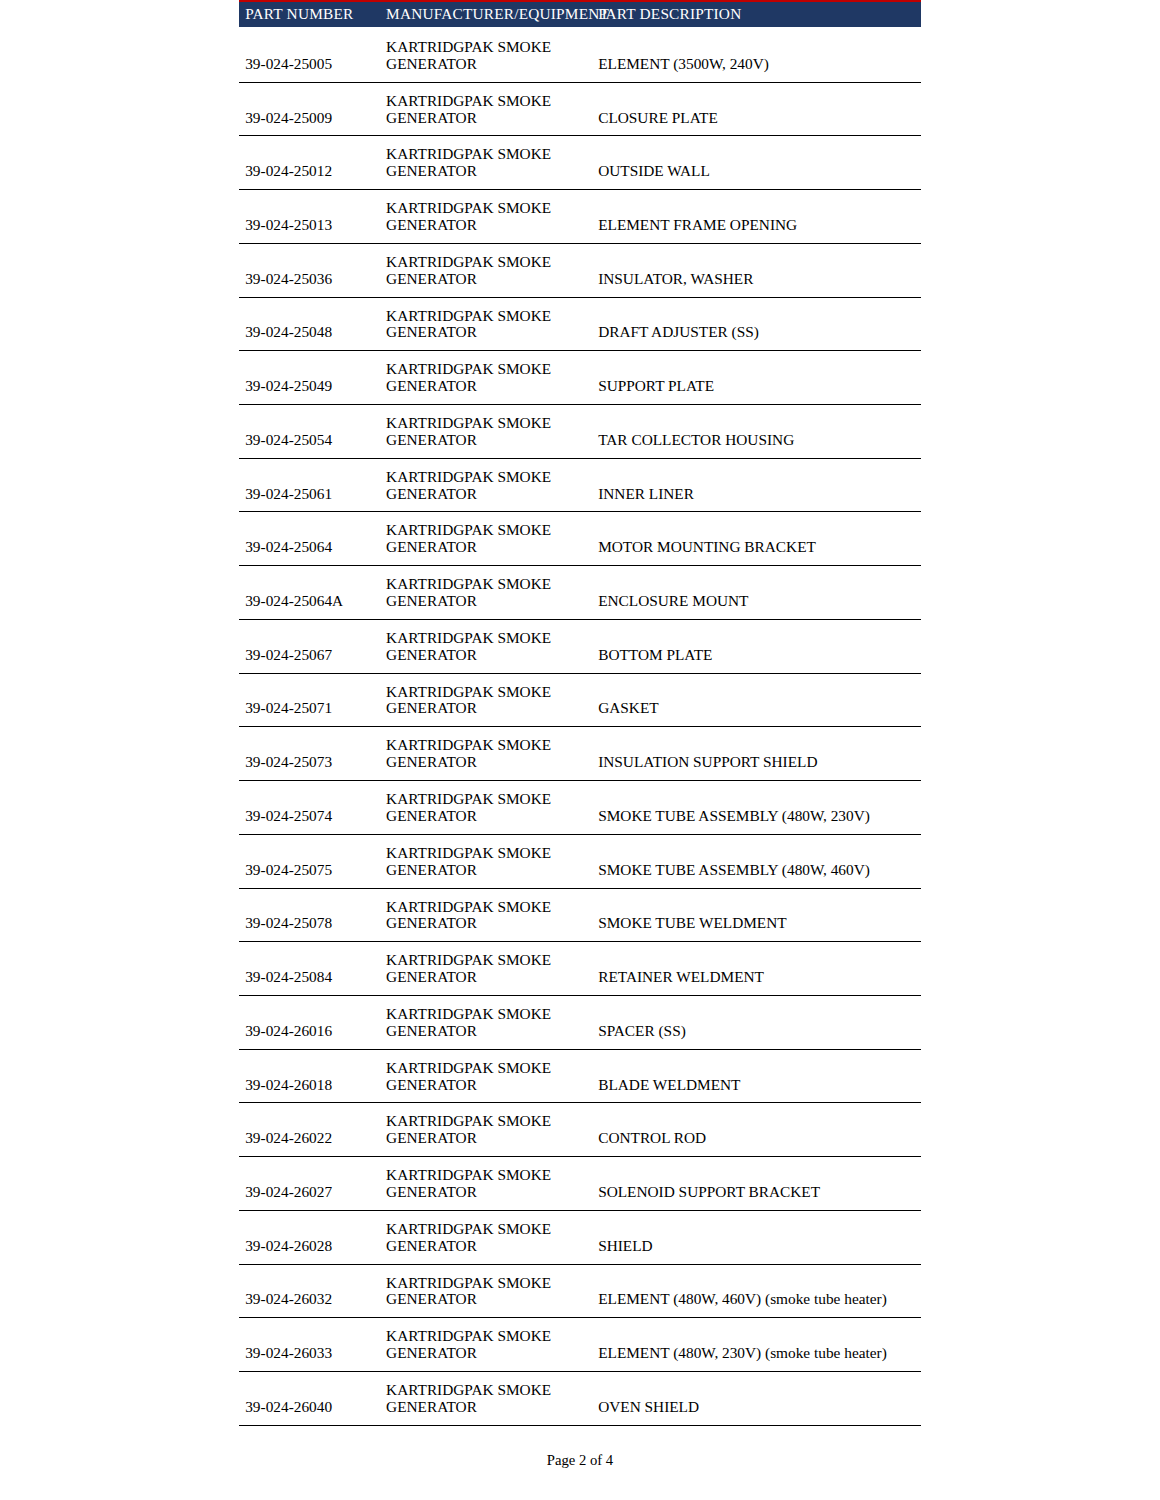| PART NUMBER | MANUFACTURER/EQUIPMENT | PART DESCRIPTION |
| --- | --- | --- |
| 39-024-25005 | KARTRIDGPAK SMOKE GENERATOR | ELEMENT (3500W, 240V) |
| 39-024-25009 | KARTRIDGPAK SMOKE GENERATOR | CLOSURE PLATE |
| 39-024-25012 | KARTRIDGPAK SMOKE GENERATOR | OUTSIDE WALL |
| 39-024-25013 | KARTRIDGPAK SMOKE GENERATOR | ELEMENT FRAME OPENING |
| 39-024-25036 | KARTRIDGPAK SMOKE GENERATOR | INSULATOR, WASHER |
| 39-024-25048 | KARTRIDGPAK SMOKE GENERATOR | DRAFT ADJUSTER (SS) |
| 39-024-25049 | KARTRIDGPAK SMOKE GENERATOR | SUPPORT PLATE |
| 39-024-25054 | KARTRIDGPAK SMOKE GENERATOR | TAR COLLECTOR HOUSING |
| 39-024-25061 | KARTRIDGPAK SMOKE GENERATOR | INNER LINER |
| 39-024-25064 | KARTRIDGPAK SMOKE GENERATOR | MOTOR MOUNTING BRACKET |
| 39-024-25064A | KARTRIDGPAK SMOKE GENERATOR | ENCLOSURE MOUNT |
| 39-024-25067 | KARTRIDGPAK SMOKE GENERATOR | BOTTOM PLATE |
| 39-024-25071 | KARTRIDGPAK SMOKE GENERATOR | GASKET |
| 39-024-25073 | KARTRIDGPAK SMOKE GENERATOR | INSULATION SUPPORT SHIELD |
| 39-024-25074 | KARTRIDGPAK SMOKE GENERATOR | SMOKE TUBE ASSEMBLY (480W, 230V) |
| 39-024-25075 | KARTRIDGPAK SMOKE GENERATOR | SMOKE TUBE ASSEMBLY (480W, 460V) |
| 39-024-25078 | KARTRIDGPAK SMOKE GENERATOR | SMOKE TUBE WELDMENT |
| 39-024-25084 | KARTRIDGPAK SMOKE GENERATOR | RETAINER WELDMENT |
| 39-024-26016 | KARTRIDGPAK SMOKE GENERATOR | SPACER (SS) |
| 39-024-26018 | KARTRIDGPAK SMOKE GENERATOR | BLADE WELDMENT |
| 39-024-26022 | KARTRIDGPAK SMOKE GENERATOR | CONTROL ROD |
| 39-024-26027 | KARTRIDGPAK SMOKE GENERATOR | SOLENOID SUPPORT BRACKET |
| 39-024-26028 | KARTRIDGPAK SMOKE GENERATOR | SHIELD |
| 39-024-26032 | KARTRIDGPAK SMOKE GENERATOR | ELEMENT (480W, 460V) (smoke tube heater) |
| 39-024-26033 | KARTRIDGPAK SMOKE GENERATOR | ELEMENT (480W, 230V) (smoke tube heater) |
| 39-024-26040 | KARTRIDGPAK SMOKE GENERATOR | OVEN SHIELD |
Page 2 of 4